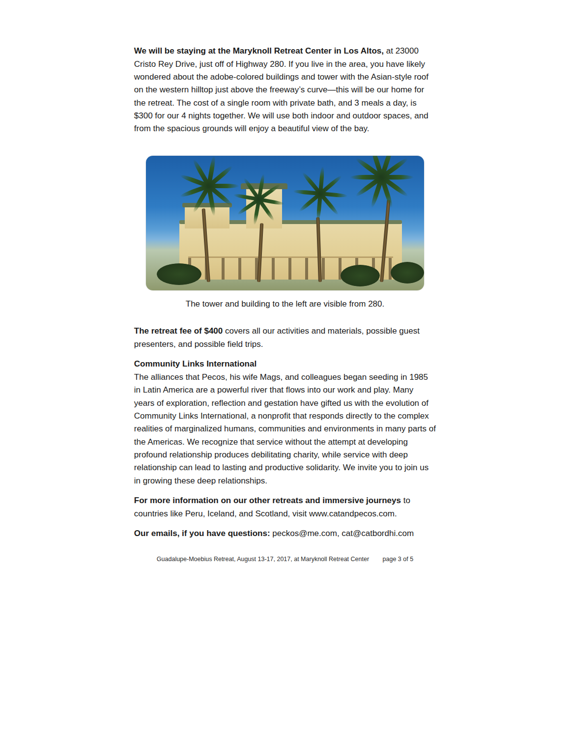We will be staying at the Maryknoll Retreat Center in Los Altos, at 23000 Cristo Rey Drive, just off of Highway 280. If you live in the area, you have likely wondered about the adobe-colored buildings and tower with the Asian-style roof on the western hilltop just above the freeway’s curve—this will be our home for the retreat. The cost of a single room with private bath, and 3 meals a day, is $300 for our 4 nights together. We will use both indoor and outdoor spaces, and from the spacious grounds will enjoy a beautiful view of the bay.
The tower and building to the left are visible from 280.
The retreat fee of $400 covers all our activities and materials, possible guest presenters, and possible field trips.
Community Links International
The alliances that Pecos, his wife Mags, and colleagues began seeding in 1985 in Latin America are a powerful river that flows into our work and play. Many years of exploration, reflection and gestation have gifted us with the evolution of Community Links International, a nonprofit that responds directly to the complex realities of marginalized humans, communities and environments in many parts of the Americas. We recognize that service without the attempt at developing profound relationship produces debilitating charity, while service with deep relationship can lead to lasting and productive solidarity. We invite you to join us in growing these deep relationships.
For more information on our other retreats and immersive journeys to countries like Peru, Iceland, and Scotland, visit www.catandpecos.com.
Our emails, if you have questions: peckos@me.com, cat@catbordhi.com
Guadalupe-Moebius Retreat, August 13-17, 2017, at Maryknoll Retreat Center page 3 of 5